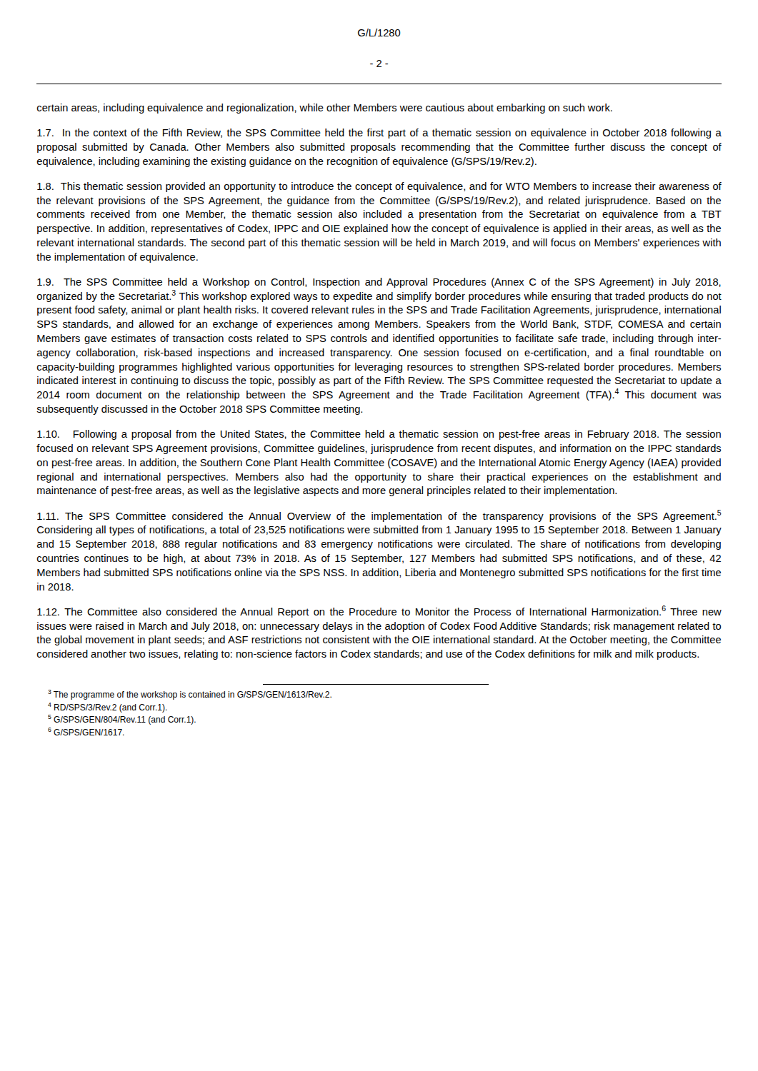G/L/1280
- 2 -
certain areas, including equivalence and regionalization, while other Members were cautious about embarking on such work.
1.7. In the context of the Fifth Review, the SPS Committee held the first part of a thematic session on equivalence in October 2018 following a proposal submitted by Canada. Other Members also submitted proposals recommending that the Committee further discuss the concept of equivalence, including examining the existing guidance on the recognition of equivalence (G/SPS/19/Rev.2).
1.8. This thematic session provided an opportunity to introduce the concept of equivalence, and for WTO Members to increase their awareness of the relevant provisions of the SPS Agreement, the guidance from the Committee (G/SPS/19/Rev.2), and related jurisprudence. Based on the comments received from one Member, the thematic session also included a presentation from the Secretariat on equivalence from a TBT perspective. In addition, representatives of Codex, IPPC and OIE explained how the concept of equivalence is applied in their areas, as well as the relevant international standards. The second part of this thematic session will be held in March 2019, and will focus on Members' experiences with the implementation of equivalence.
1.9. The SPS Committee held a Workshop on Control, Inspection and Approval Procedures (Annex C of the SPS Agreement) in July 2018, organized by the Secretariat.3 This workshop explored ways to expedite and simplify border procedures while ensuring that traded products do not present food safety, animal or plant health risks. It covered relevant rules in the SPS and Trade Facilitation Agreements, jurisprudence, international SPS standards, and allowed for an exchange of experiences among Members. Speakers from the World Bank, STDF, COMESA and certain Members gave estimates of transaction costs related to SPS controls and identified opportunities to facilitate safe trade, including through inter-agency collaboration, risk-based inspections and increased transparency. One session focused on e-certification, and a final roundtable on capacity-building programmes highlighted various opportunities for leveraging resources to strengthen SPS-related border procedures. Members indicated interest in continuing to discuss the topic, possibly as part of the Fifth Review. The SPS Committee requested the Secretariat to update a 2014 room document on the relationship between the SPS Agreement and the Trade Facilitation Agreement (TFA).4 This document was subsequently discussed in the October 2018 SPS Committee meeting.
1.10. Following a proposal from the United States, the Committee held a thematic session on pest-free areas in February 2018. The session focused on relevant SPS Agreement provisions, Committee guidelines, jurisprudence from recent disputes, and information on the IPPC standards on pest-free areas. In addition, the Southern Cone Plant Health Committee (COSAVE) and the International Atomic Energy Agency (IAEA) provided regional and international perspectives. Members also had the opportunity to share their practical experiences on the establishment and maintenance of pest-free areas, as well as the legislative aspects and more general principles related to their implementation.
1.11. The SPS Committee considered the Annual Overview of the implementation of the transparency provisions of the SPS Agreement.5 Considering all types of notifications, a total of 23,525 notifications were submitted from 1 January 1995 to 15 September 2018. Between 1 January and 15 September 2018, 888 regular notifications and 83 emergency notifications were circulated. The share of notifications from developing countries continues to be high, at about 73% in 2018. As of 15 September, 127 Members had submitted SPS notifications, and of these, 42 Members had submitted SPS notifications online via the SPS NSS. In addition, Liberia and Montenegro submitted SPS notifications for the first time in 2018.
1.12. The Committee also considered the Annual Report on the Procedure to Monitor the Process of International Harmonization.6 Three new issues were raised in March and July 2018, on: unnecessary delays in the adoption of Codex Food Additive Standards; risk management related to the global movement in plant seeds; and ASF restrictions not consistent with the OIE international standard. At the October meeting, the Committee considered another two issues, relating to: non-science factors in Codex standards; and use of the Codex definitions for milk and milk products.
3 The programme of the workshop is contained in G/SPS/GEN/1613/Rev.2.
4 RD/SPS/3/Rev.2 (and Corr.1).
5 G/SPS/GEN/804/Rev.11 (and Corr.1).
6 G/SPS/GEN/1617.